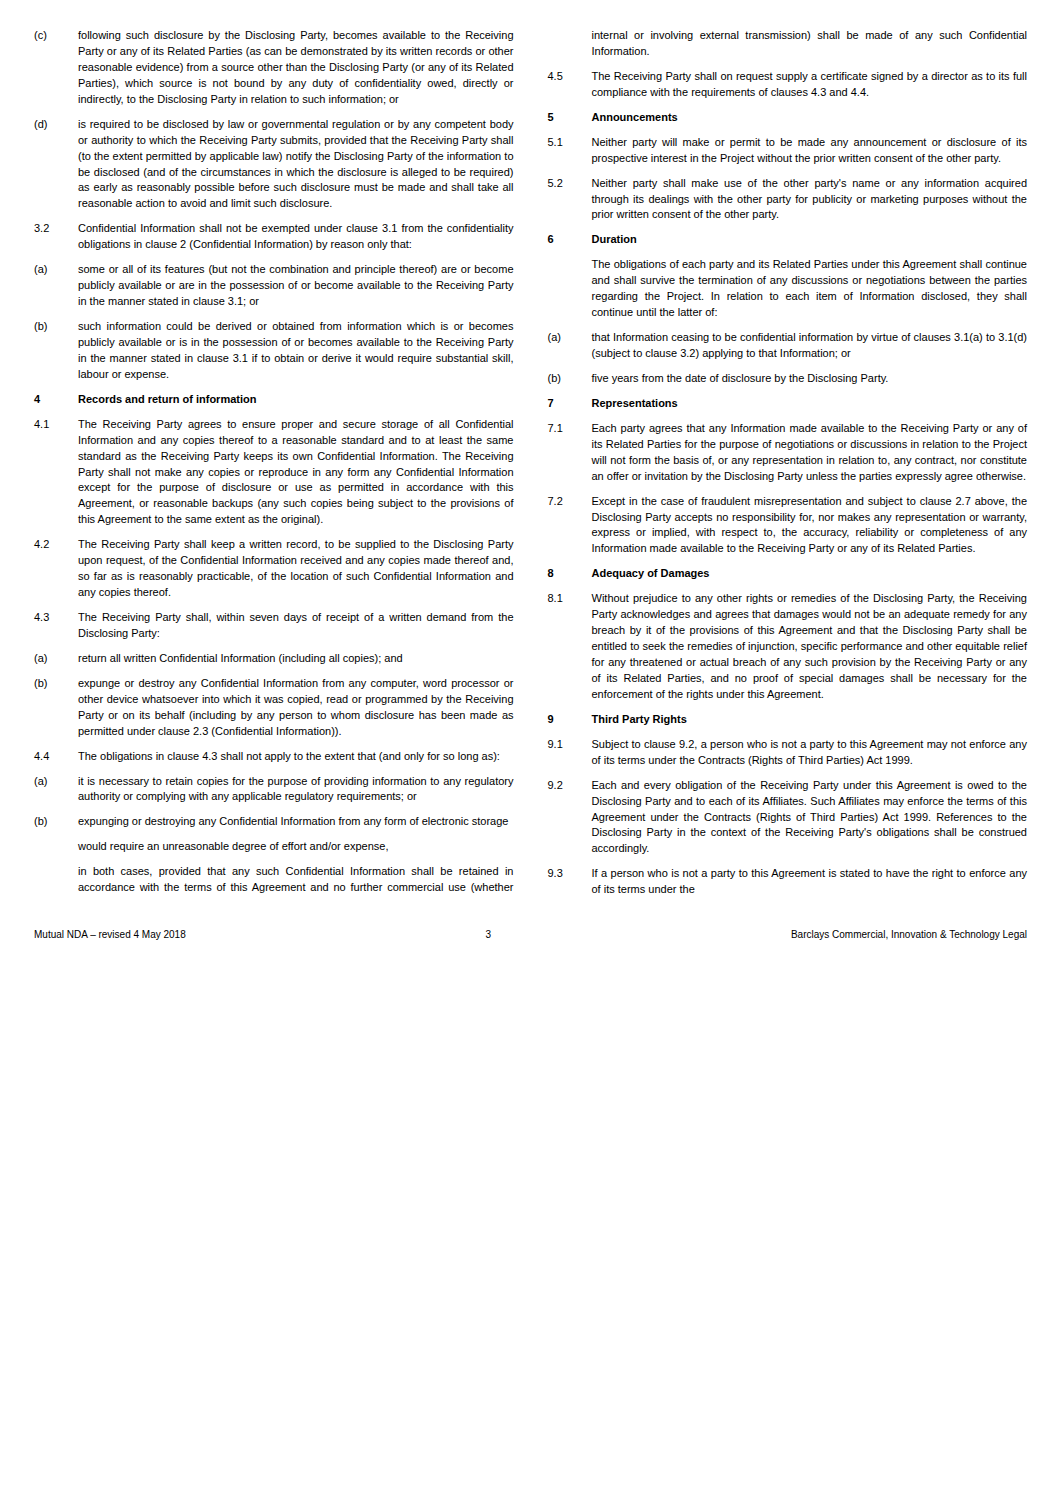(c)
following such disclosure by the Disclosing Party, becomes available to the Receiving Party or any of its Related Parties (as can be demonstrated by its written records or other reasonable evidence) from a source other than the Disclosing Party (or any of its Related Parties), which source is not bound by any duty of confidentiality owed, directly or indirectly, to the Disclosing Party in relation to such information; or
(d)
is required to be disclosed by law or governmental regulation or by any competent body or authority to which the Receiving Party submits, provided that the Receiving Party shall (to the extent permitted by applicable law) notify the Disclosing Party of the information to be disclosed (and of the circumstances in which the disclosure is alleged to be required) as early as reasonably possible before such disclosure must be made and shall take all reasonable action to avoid and limit such disclosure.
3.2
Confidential Information shall not be exempted under clause 3.1 from the confidentiality obligations in clause 2 (Confidential Information) by reason only that:
(a)
some or all of its features (but not the combination and principle thereof) are or become publicly available or are in the possession of or become available to the Receiving Party in the manner stated in clause 3.1; or
(b)
such information could be derived or obtained from information which is or becomes publicly available or is in the possession of or becomes available to the Receiving Party in the manner stated in clause 3.1 if to obtain or derive it would require substantial skill, labour or expense.
4
Records and return of information
4.1
The Receiving Party agrees to ensure proper and secure storage of all Confidential Information and any copies thereof to a reasonable standard and to at least the same standard as the Receiving Party keeps its own Confidential Information. The Receiving Party shall not make any copies or reproduce in any form any Confidential Information except for the purpose of disclosure or use as permitted in accordance with this Agreement, or reasonable backups (any such copies being subject to the provisions of this Agreement to the same extent as the original).
4.2
The Receiving Party shall keep a written record, to be supplied to the Disclosing Party upon request, of the Confidential Information received and any copies made thereof and, so far as is reasonably practicable, of the location of such Confidential Information and any copies thereof.
4.3
The Receiving Party shall, within seven days of receipt of a written demand from the Disclosing Party:
(a)
return all written Confidential Information (including all copies); and
(b)
expunge or destroy any Confidential Information from any computer, word processor or other device whatsoever into which it was copied, read or programmed by the Receiving Party or on its behalf (including by any person to whom disclosure has been made as permitted under clause 2.3 (Confidential Information)).
4.4
The obligations in clause 4.3 shall not apply to the extent that (and only for so long as):
(a)
it is necessary to retain copies for the purpose of providing information to any regulatory authority or complying with any applicable regulatory requirements; or
(b)
expunging or destroying any Confidential Information from any form of electronic storage
would require an unreasonable degree of effort and/or expense,
in both cases, provided that any such Confidential Information shall be retained in accordance with the terms of this Agreement and no further commercial use (whether internal or involving external transmission) shall be made of any such Confidential Information.
4.5
The Receiving Party shall on request supply a certificate signed by a director as to its full compliance with the requirements of clauses 4.3 and 4.4.
5
Announcements
5.1
Neither party will make or permit to be made any announcement or disclosure of its prospective interest in the Project without the prior written consent of the other party.
5.2
Neither party shall make use of the other party's name or any information acquired through its dealings with the other party for publicity or marketing purposes without the prior written consent of the other party.
6
Duration
The obligations of each party and its Related Parties under this Agreement shall continue and shall survive the termination of any discussions or negotiations between the parties regarding the Project. In relation to each item of Information disclosed, they shall continue until the latter of:
(a)
that Information ceasing to be confidential information by virtue of clauses 3.1(a) to 3.1(d) (subject to clause 3.2) applying to that Information; or
(b)
five years from the date of disclosure by the Disclosing Party.
7
Representations
7.1
Each party agrees that any Information made available to the Receiving Party or any of its Related Parties for the purpose of negotiations or discussions in relation to the Project will not form the basis of, or any representation in relation to, any contract, nor constitute an offer or invitation by the Disclosing Party unless the parties expressly agree otherwise.
7.2
Except in the case of fraudulent misrepresentation and subject to clause 2.7 above, the Disclosing Party accepts no responsibility for, nor makes any representation or warranty, express or implied, with respect to, the accuracy, reliability or completeness of any Information made available to the Receiving Party or any of its Related Parties.
8
Adequacy of Damages
8.1
Without prejudice to any other rights or remedies of the Disclosing Party, the Receiving Party acknowledges and agrees that damages would not be an adequate remedy for any breach by it of the provisions of this Agreement and that the Disclosing Party shall be entitled to seek the remedies of injunction, specific performance and other equitable relief for any threatened or actual breach of any such provision by the Receiving Party or any of its Related Parties, and no proof of special damages shall be necessary for the enforcement of the rights under this Agreement.
9
Third Party Rights
9.1
Subject to clause 9.2, a person who is not a party to this Agreement may not enforce any of its terms under the Contracts (Rights of Third Parties) Act 1999.
9.2
Each and every obligation of the Receiving Party under this Agreement is owed to the Disclosing Party and to each of its Affiliates. Such Affiliates may enforce the terms of this Agreement under the Contracts (Rights of Third Parties) Act 1999. References to the Disclosing Party in the context of the Receiving Party's obligations shall be construed accordingly.
9.3
If a person who is not a party to this Agreement is stated to have the right to enforce any of its terms under the
Mutual NDA – revised 4 May 2018
3
Barclays Commercial, Innovation & Technology Legal